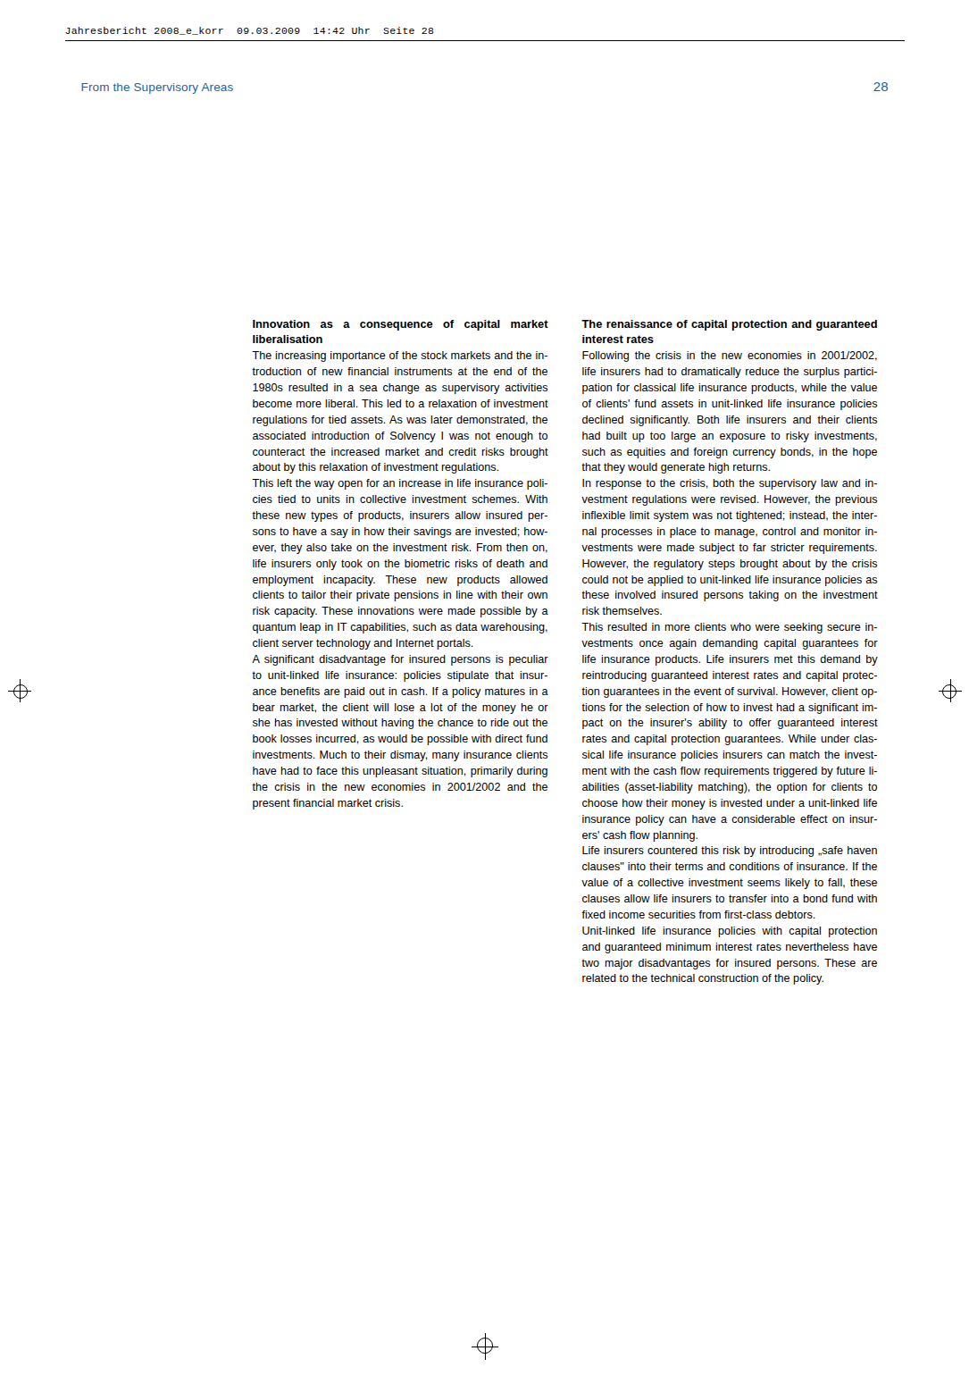Jahresbericht 2008_e_korr 09.03.2009 14:42 Uhr Seite 28
From the Supervisory Areas
28
Innovation as a consequence of capital market liberalisation
The increasing importance of the stock markets and the introduction of new financial instruments at the end of the 1980s resulted in a sea change as supervisory activities become more liberal. This led to a relaxation of investment regulations for tied assets. As was later demonstrated, the associated introduction of Solvency I was not enough to counteract the increased market and credit risks brought about by this relaxation of investment regulations.
This left the way open for an increase in life insurance policies tied to units in collective investment schemes. With these new types of products, insurers allow insured persons to have a say in how their savings are invested; however, they also take on the investment risk. From then on, life insurers only took on the biometric risks of death and employment incapacity. These new products allowed clients to tailor their private pensions in line with their own risk capacity. These innovations were made possible by a quantum leap in IT capabilities, such as data warehousing, client server technology and Internet portals.
A significant disadvantage for insured persons is peculiar to unit-linked life insurance: policies stipulate that insurance benefits are paid out in cash. If a policy matures in a bear market, the client will lose a lot of the money he or she has invested without having the chance to ride out the book losses incurred, as would be possible with direct fund investments. Much to their dismay, many insurance clients have had to face this unpleasant situation, primarily during the crisis in the new economies in 2001/2002 and the present financial market crisis.
The renaissance of capital protection and guaranteed interest rates
Following the crisis in the new economies in 2001/2002, life insurers had to dramatically reduce the surplus participation for classical life insurance products, while the value of clients' fund assets in unit-linked life insurance policies declined significantly. Both life insurers and their clients had built up too large an exposure to risky investments, such as equities and foreign currency bonds, in the hope that they would generate high returns.
In response to the crisis, both the supervisory law and investment regulations were revised. However, the previous inflexible limit system was not tightened; instead, the internal processes in place to manage, control and monitor investments were made subject to far stricter requirements. However, the regulatory steps brought about by the crisis could not be applied to unit-linked life insurance policies as these involved insured persons taking on the investment risk themselves.
This resulted in more clients who were seeking secure investments once again demanding capital guarantees for life insurance products. Life insurers met this demand by reintroducing guaranteed interest rates and capital protection guarantees in the event of survival. However, client options for the selection of how to invest had a significant impact on the insurer's ability to offer guaranteed interest rates and capital protection guarantees. While under classical life insurance policies insurers can match the investment with the cash flow requirements triggered by future liabilities (asset-liability matching), the option for clients to choose how their money is invested under a unit-linked life insurance policy can have a considerable effect on insurers' cash flow planning.
Life insurers countered this risk by introducing „safe haven clauses" into their terms and conditions of insurance. If the value of a collective investment seems likely to fall, these clauses allow life insurers to transfer into a bond fund with fixed income securities from first-class debtors.
Unit-linked life insurance policies with capital protection and guaranteed minimum interest rates nevertheless have two major disadvantages for insured persons. These are related to the technical construction of the policy.